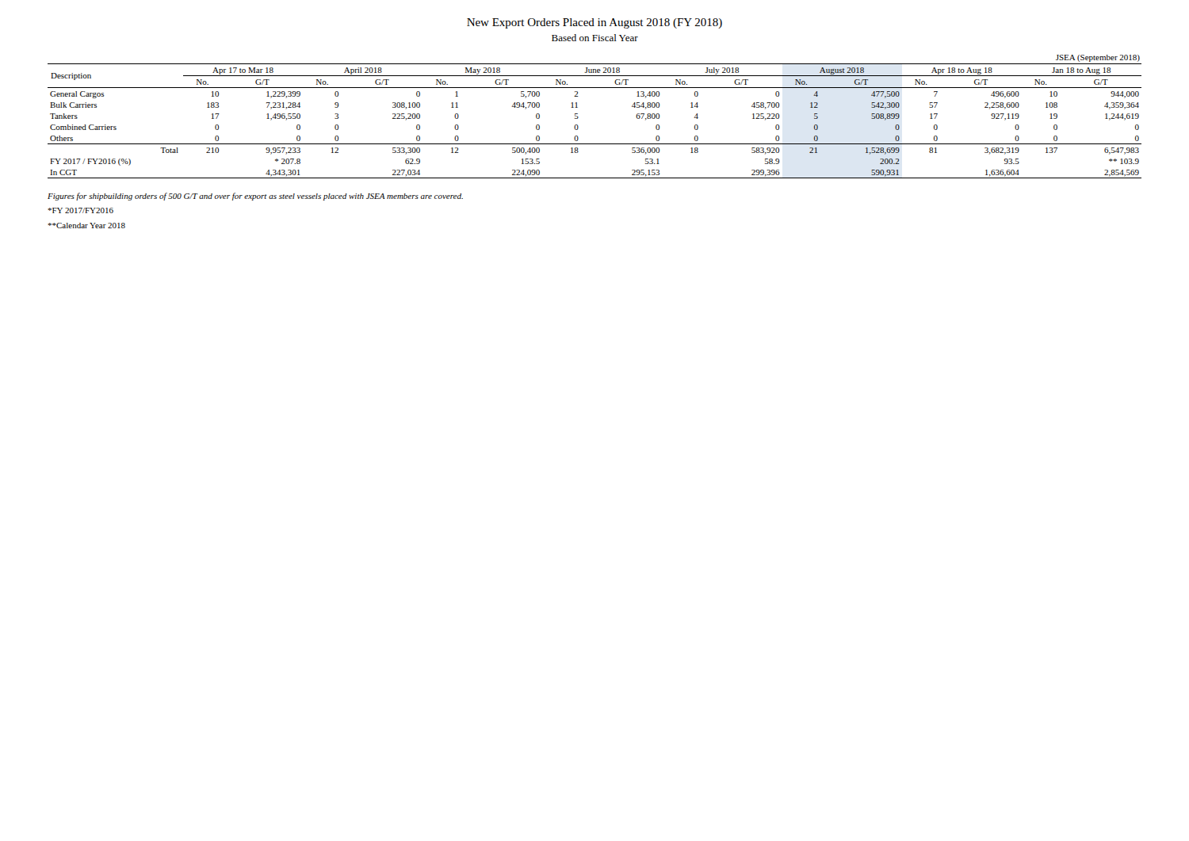New Export Orders Placed in August 2018 (FY 2018)
Based on Fiscal Year
JSEA (September 2018)
| Description | Apr 17 to Mar 18 | April 2018 | May 2018 | June 2018 | July 2018 | August 2018 | Apr 18 to Aug 18 | Jan 18 to Aug 18 |
| --- | --- | --- | --- | --- | --- | --- | --- | --- |
| No. | G/T | No. | G/T | No. | G/T | No. | G/T | No. | G/T | No. | G/T | No. | G/T | No. | G/T |
| General Cargos | 10 | 1,229,399 | 0 | 0 | 1 | 5,700 | 2 | 13,400 | 0 | 0 | 4 | 477,500 | 7 | 496,600 | 10 | 944,000 |
| Bulk Carriers | 183 | 7,231,284 | 9 | 308,100 | 11 | 494,700 | 11 | 454,800 | 14 | 458,700 | 12 | 542,300 | 57 | 2,258,600 | 108 | 4,359,364 |
| Tankers | 17 | 1,496,550 | 3 | 225,200 | 0 | 0 | 5 | 67,800 | 4 | 125,220 | 5 | 508,899 | 17 | 927,119 | 19 | 1,244,619 |
| Combined Carriers | 0 | 0 | 0 | 0 | 0 | 0 | 0 | 0 | 0 | 0 | 0 | 0 | 0 | 0 | 0 | 0 |
| Others | 0 | 0 | 0 | 0 | 0 | 0 | 0 | 0 | 0 | 0 | 0 | 0 | 0 | 0 | 0 | 0 |
| Total | 210 | 9,957,233 | 12 | 533,300 | 12 | 500,400 | 18 | 536,000 | 18 | 583,920 | 21 | 1,528,699 | 81 | 3,682,319 | 137 | 6,547,983 |
| FY 2017 / FY2016 (%) | | * 207.8 | | 62.9 | | 153.5 | | 53.1 | | 58.9 | | 200.2 | | 93.5 | | ** 103.9 |
| In CGT | | 4,343,301 | | 227,034 | | 224,090 | | 295,153 | | 299,396 | | 590,931 | | 1,636,604 | | 2,854,569 |
Figures for shipbuilding orders of 500 G/T and over for export as steel vessels placed with JSEA members are covered.
*FY 2017/FY2016
**Calendar Year 2018